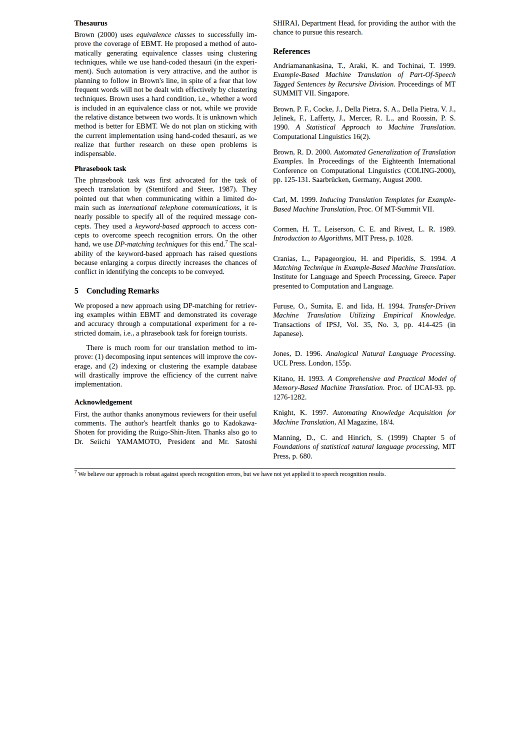Thesaurus
Brown (2000) uses equivalence classes to successfully improve the coverage of EBMT. He proposed a method of automatically generating equivalence classes using clustering techniques, while we use hand-coded thesauri (in the experiment). Such automation is very attractive, and the author is planning to follow in Brown's line, in spite of a fear that low frequent words will not be dealt with effectively by clustering techniques. Brown uses a hard condition, i.e., whether a word is included in an equivalence class or not, while we provide the relative distance between two words. It is unknown which method is better for EBMT. We do not plan on sticking with the current implementation using hand-coded thesauri, as we realize that further research on these open problems is indispensable.
Phrasebook task
The phrasebook task was first advocated for the task of speech translation by (Stentiford and Steer, 1987). They pointed out that when communicating within a limited domain such as international telephone communications, it is nearly possible to specify all of the required message concepts. They used a keyword-based approach to access concepts to overcome speech recognition errors. On the other hand, we use DP-matching techniques for this end.7 The scalability of the keyword-based approach has raised questions because enlarging a corpus directly increases the chances of conflict in identifying the concepts to be conveyed.
5 Concluding Remarks
We proposed a new approach using DP-matching for retrieving examples within EBMT and demonstrated its coverage and accuracy through a computational experiment for a restricted domain, i.e., a phrasebook task for foreign tourists.
There is much room for our translation method to improve: (1) decomposing input sentences will improve the coverage, and (2) indexing or clustering the example database will drastically improve the efficiency of the current naïve implementation.
Acknowledgement
First, the author thanks anonymous reviewers for their useful comments. The author's heartfelt thanks go to Kadokawa-Shoten for providing the Ruigo-Shin-Jiten. Thanks also go to Dr. Seiichi YAMAMOTO, President and Mr. Satoshi SHIRAI, Department Head, for providing the author with the chance to pursue this research.
References
Andriamanankasina, T., Araki, K. and Tochinai, T. 1999. Example-Based Machine Translation of Part-Of-Speech Tagged Sentences by Recursive Division. Proceedings of MT SUMMIT VII. Singapore.
Brown, P. F., Cocke, J., Della Pietra, S. A., Della Pietra, V. J., Jelinek, F., Lafferty, J., Mercer, R. L., and Roossin, P. S. 1990. A Statistical Approach to Machine Translation. Computational Linguistics 16(2).
Brown, R. D. 2000. Automated Generalization of Translation Examples. In Proceedings of the Eighteenth International Conference on Computational Linguistics (COLING-2000), pp. 125-131. Saarbrücken, Germany, August 2000.
Carl, M. 1999. Inducing Translation Templates for Example-Based Machine Translation, Proc. Of MT-Summit VII.
Cormen, H. T., Leiserson, C. E. and Rivest, L. R. 1989. Introduction to Algorithms, MIT Press, p. 1028.
Cranias, L., Papageorgiou, H. and Piperidis, S. 1994. A Matching Technique in Example-Based Machine Translation. Institute for Language and Speech Processing, Greece. Paper presented to Computation and Language.
Furuse, O., Sumita, E. and Iida, H. 1994. Transfer-Driven Machine Translation Utilizing Empirical Knowledge. Transactions of IPSJ, Vol. 35, No. 3, pp. 414-425 (in Japanese).
Jones, D. 1996. Analogical Natural Language Processing. UCL Press. London, 155p.
Kitano, H. 1993. A Comprehensive and Practical Model of Memory-Based Machine Translation. Proc. of IJCAI-93. pp. 1276-1282.
Knight, K. 1997. Automating Knowledge Acquisition for Machine Translation, AI Magazine, 18/4.
Manning, D., C. and Hinrich, S. (1999) Chapter 5 of Foundations of statistical natural language processing, MIT Press, p. 680.
7 We believe our approach is robust against speech recognition errors, but we have not yet applied it to speech recognition results.